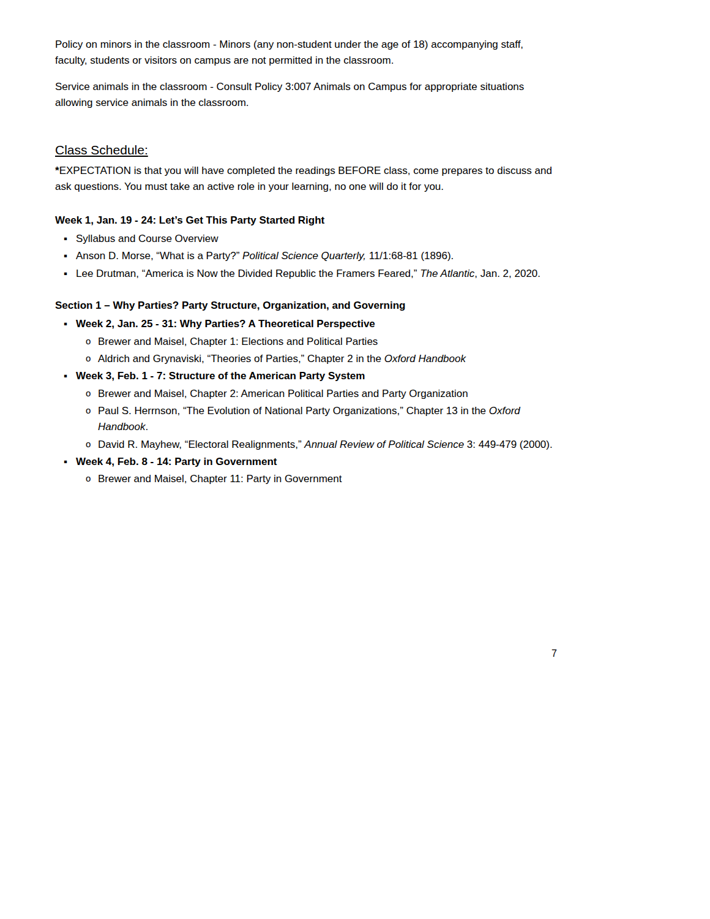Policy on minors in the classroom - Minors (any non-student under the age of 18) accompanying staff, faculty, students or visitors on campus are not permitted in the classroom.
Service animals in the classroom - Consult Policy 3:007 Animals on Campus for appropriate situations allowing service animals in the classroom.
Class Schedule:
*EXPECTATION is that you will have completed the readings BEFORE class, come prepares to discuss and ask questions. You must take an active role in your learning, no one will do it for you.
Week 1, Jan. 19 - 24: Let’s Get This Party Started Right
Syllabus and Course Overview
Anson D. Morse, “What is a Party?” Political Science Quarterly, 11/1:68-81 (1896).
Lee Drutman, “America is Now the Divided Republic the Framers Feared,” The Atlantic, Jan. 2, 2020.
Section 1 – Why Parties? Party Structure, Organization, and Governing
Week 2, Jan. 25 - 31: Why Parties? A Theoretical Perspective
Brewer and Maisel, Chapter 1: Elections and Political Parties
Aldrich and Grynaviski, “Theories of Parties,” Chapter 2 in the Oxford Handbook
Week 3, Feb. 1 - 7: Structure of the American Party System
Brewer and Maisel, Chapter 2: American Political Parties and Party Organization
Paul S. Herrnson, “The Evolution of National Party Organizations,” Chapter 13 in the Oxford Handbook.
David R. Mayhew, “Electoral Realignments,” Annual Review of Political Science 3: 449-479 (2000).
Week 4, Feb. 8 - 14: Party in Government
Brewer and Maisel, Chapter 11: Party in Government
7